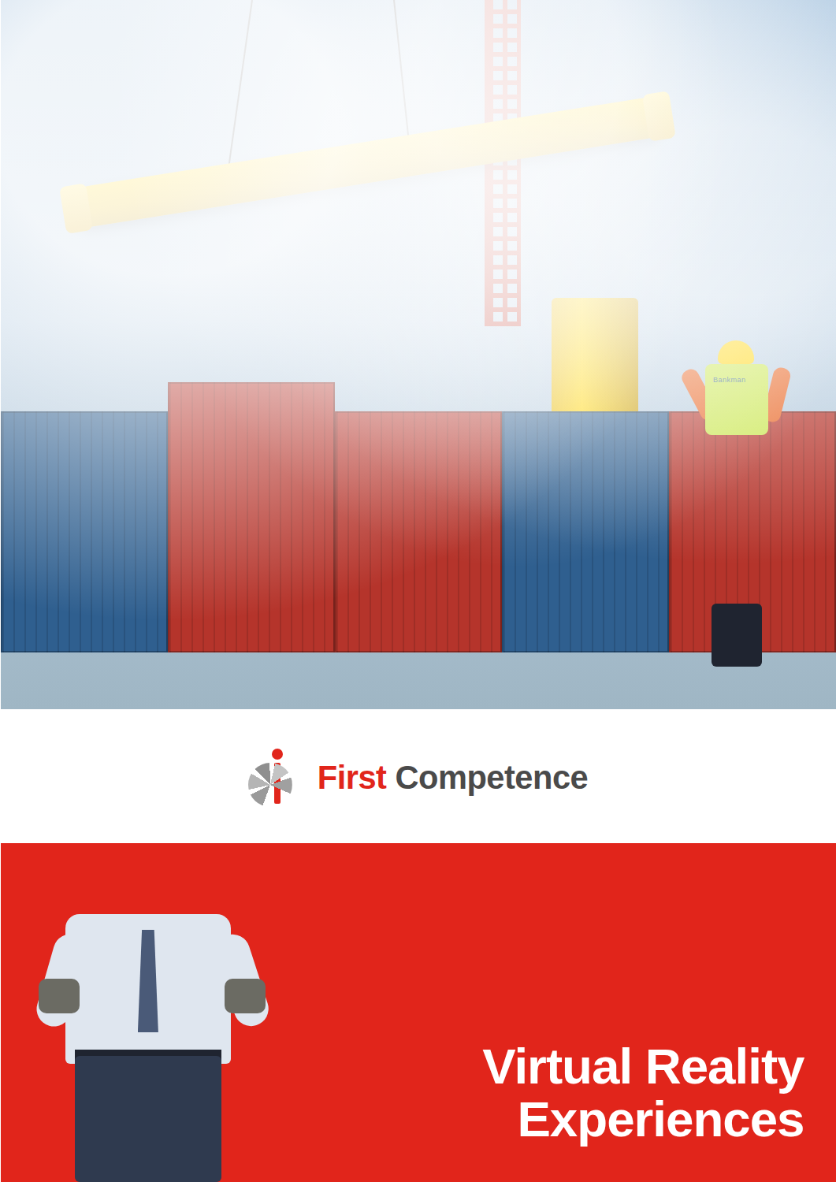First Competence
Virtual Reality Experiences
Cover page. Title: Virtual Reality Experiences. Brand: First Competence.